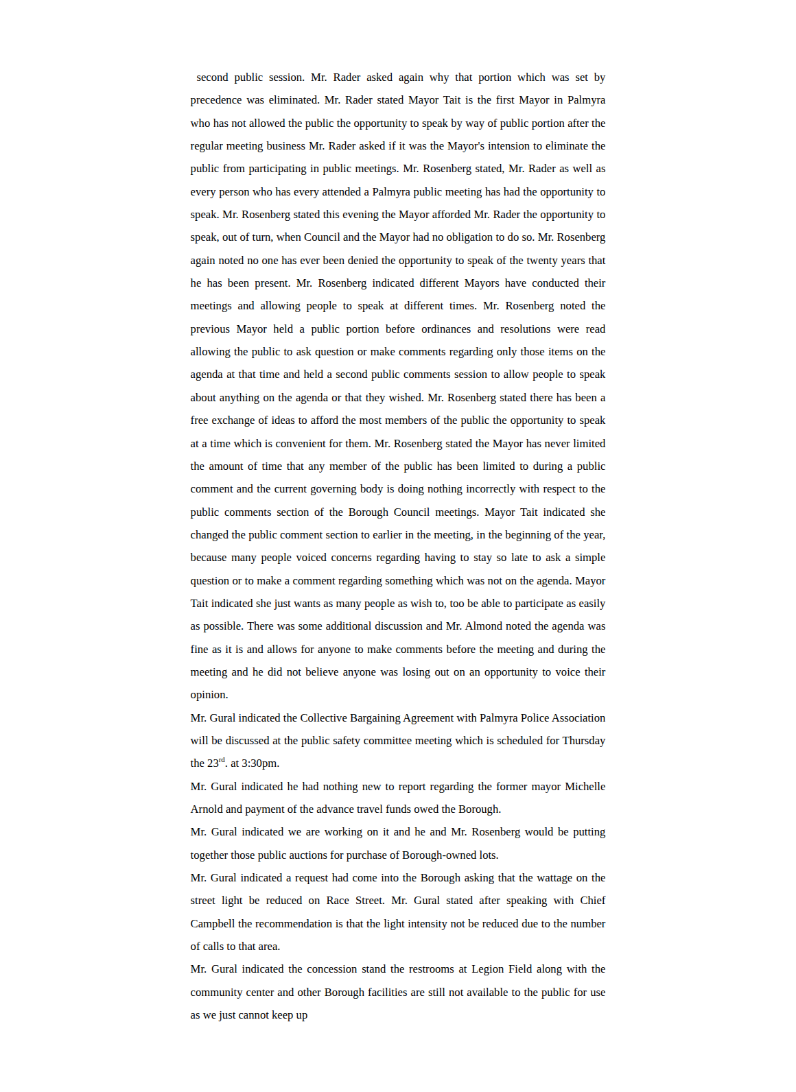second public session. Mr. Rader asked again why that portion which was set by precedence was eliminated. Mr. Rader stated Mayor Tait is the first Mayor in Palmyra who has not allowed the public the opportunity to speak by way of public portion after the regular meeting business Mr. Rader asked if it was the Mayor's intension to eliminate the public from participating in public meetings. Mr. Rosenberg stated, Mr. Rader as well as every person who has every attended a Palmyra public meeting has had the opportunity to speak. Mr. Rosenberg stated this evening the Mayor afforded Mr. Rader the opportunity to speak, out of turn, when Council and the Mayor had no obligation to do so. Mr. Rosenberg again noted no one has ever been denied the opportunity to speak of the twenty years that he has been present. Mr. Rosenberg indicated different Mayors have conducted their meetings and allowing people to speak at different times. Mr. Rosenberg noted the previous Mayor held a public portion before ordinances and resolutions were read allowing the public to ask question or make comments regarding only those items on the agenda at that time and held a second public comments session to allow people to speak about anything on the agenda or that they wished. Mr. Rosenberg stated there has been a free exchange of ideas to afford the most members of the public the opportunity to speak at a time which is convenient for them. Mr. Rosenberg stated the Mayor has never limited the amount of time that any member of the public has been limited to during a public comment and the current governing body is doing nothing incorrectly with respect to the public comments section of the Borough Council meetings. Mayor Tait indicated she changed the public comment section to earlier in the meeting, in the beginning of the year, because many people voiced concerns regarding having to stay so late to ask a simple question or to make a comment regarding something which was not on the agenda. Mayor Tait indicated she just wants as many people as wish to, too be able to participate as easily as possible. There was some additional discussion and Mr. Almond noted the agenda was fine as it is and allows for anyone to make comments before the meeting and during the meeting and he did not believe anyone was losing out on an opportunity to voice their opinion.
Mr. Gural indicated the Collective Bargaining Agreement with Palmyra Police Association will be discussed at the public safety committee meeting which is scheduled for Thursday the 23rd. at 3:30pm.
Mr. Gural indicated he had nothing new to report regarding the former mayor Michelle Arnold and payment of the advance travel funds owed the Borough.
Mr. Gural indicated we are working on it and he and Mr. Rosenberg would be putting together those public auctions for purchase of Borough-owned lots.
Mr. Gural indicated a request had come into the Borough asking that the wattage on the street light be reduced on Race Street. Mr. Gural stated after speaking with Chief Campbell the recommendation is that the light intensity not be reduced due to the number of calls to that area.
Mr. Gural indicated the concession stand the restrooms at Legion Field along with the community center and other Borough facilities are still not available to the public for use as we just cannot keep up